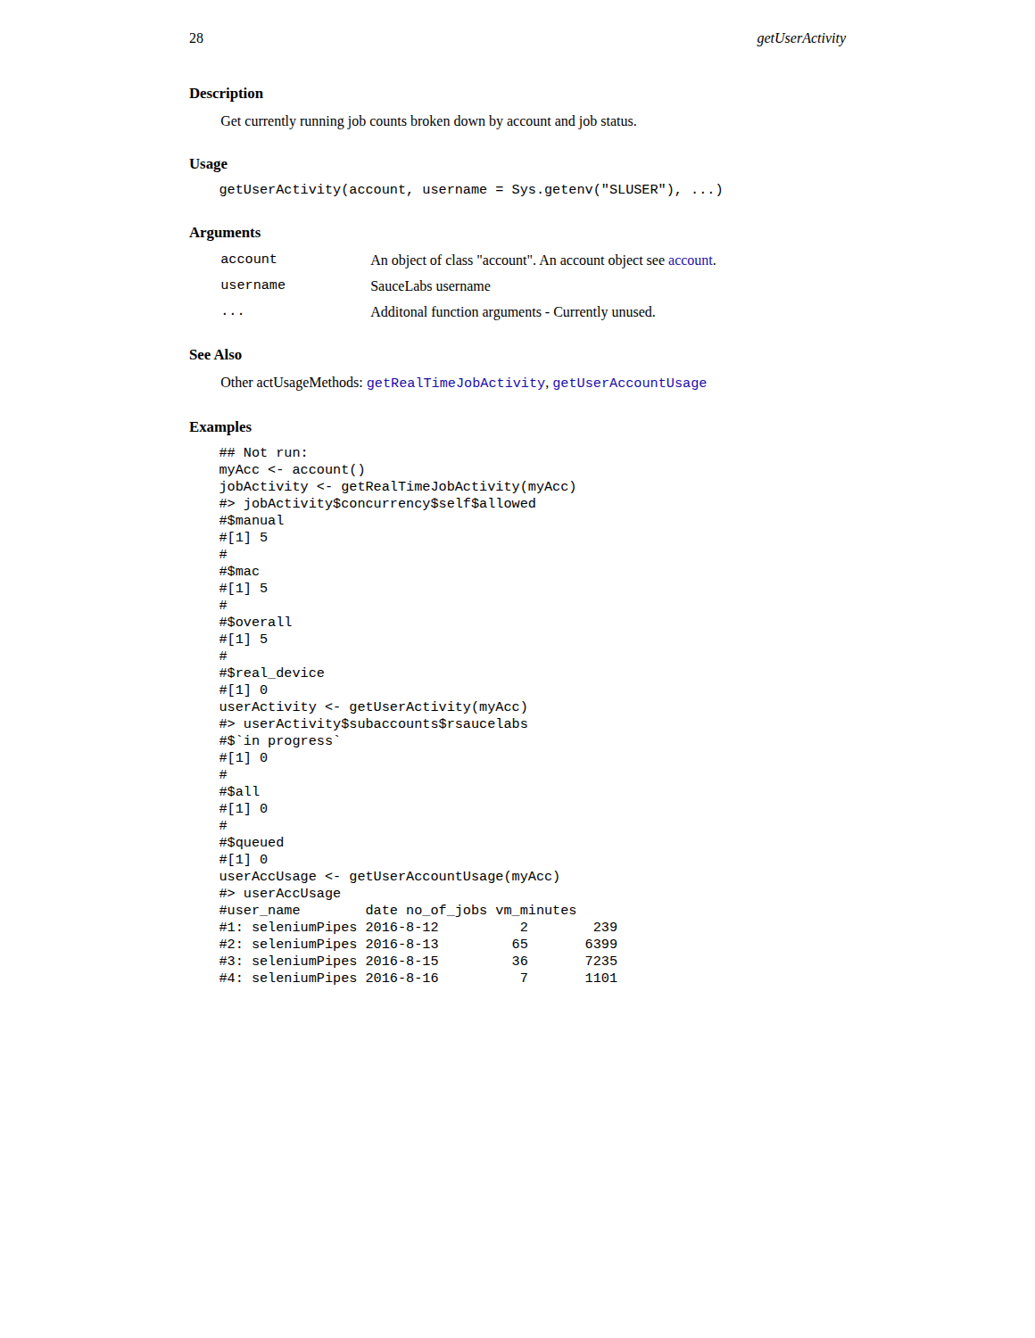28 getUserActivity
Description
Get currently running job counts broken down by account and job status.
Usage
getUserActivity(account, username = Sys.getenv("SLUSER"), ...)
Arguments
account
An object of class "account". An account object see account.
username
SauceLabs username
...
Additonal function arguments - Currently unused.
See Also
Other actUsageMethods: getRealTimeJobActivity, getUserAccountUsage
Examples
## Not run:
myAcc <- account()
jobActivity <- getRealTimeJobActivity(myAcc)
#> jobActivity$concurrency$self$allowed
#$manual
#[1] 5
#
#$mac
#[1] 5
#
#$overall
#[1] 5
#
#$real_device
#[1] 0
userActivity <- getUserActivity(myAcc)
#> userActivity$subaccounts$rsaucelabs
#$`in progress`
#[1] 0
#
#$all
#[1] 0
#
#$queued
#[1] 0
userAccUsage <- getUserAccountUsage(myAcc)
#> userAccUsage
#user_name        date no_of_jobs vm_minutes
#1: seleniumPipes 2016-8-12          2        239
#2: seleniumPipes 2016-8-13         65       6399
#3: seleniumPipes 2016-8-15         36       7235
#4: seleniumPipes 2016-8-16          7       1101